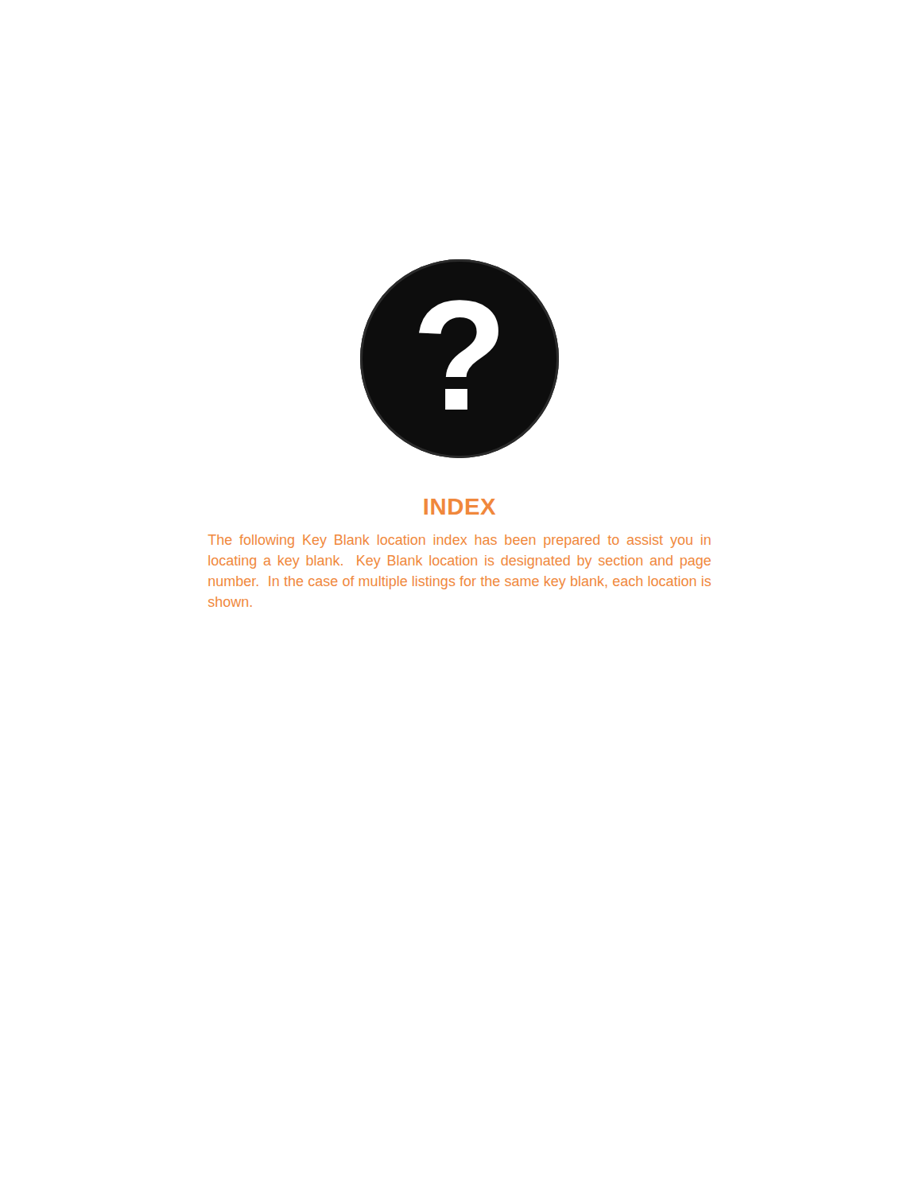?
INDEX
The following Key Blank location index has been prepared to assist you in locating a key blank. Key Blank location is designated by section and page number. In the case of multiple listings for the same key blank, each location is shown.